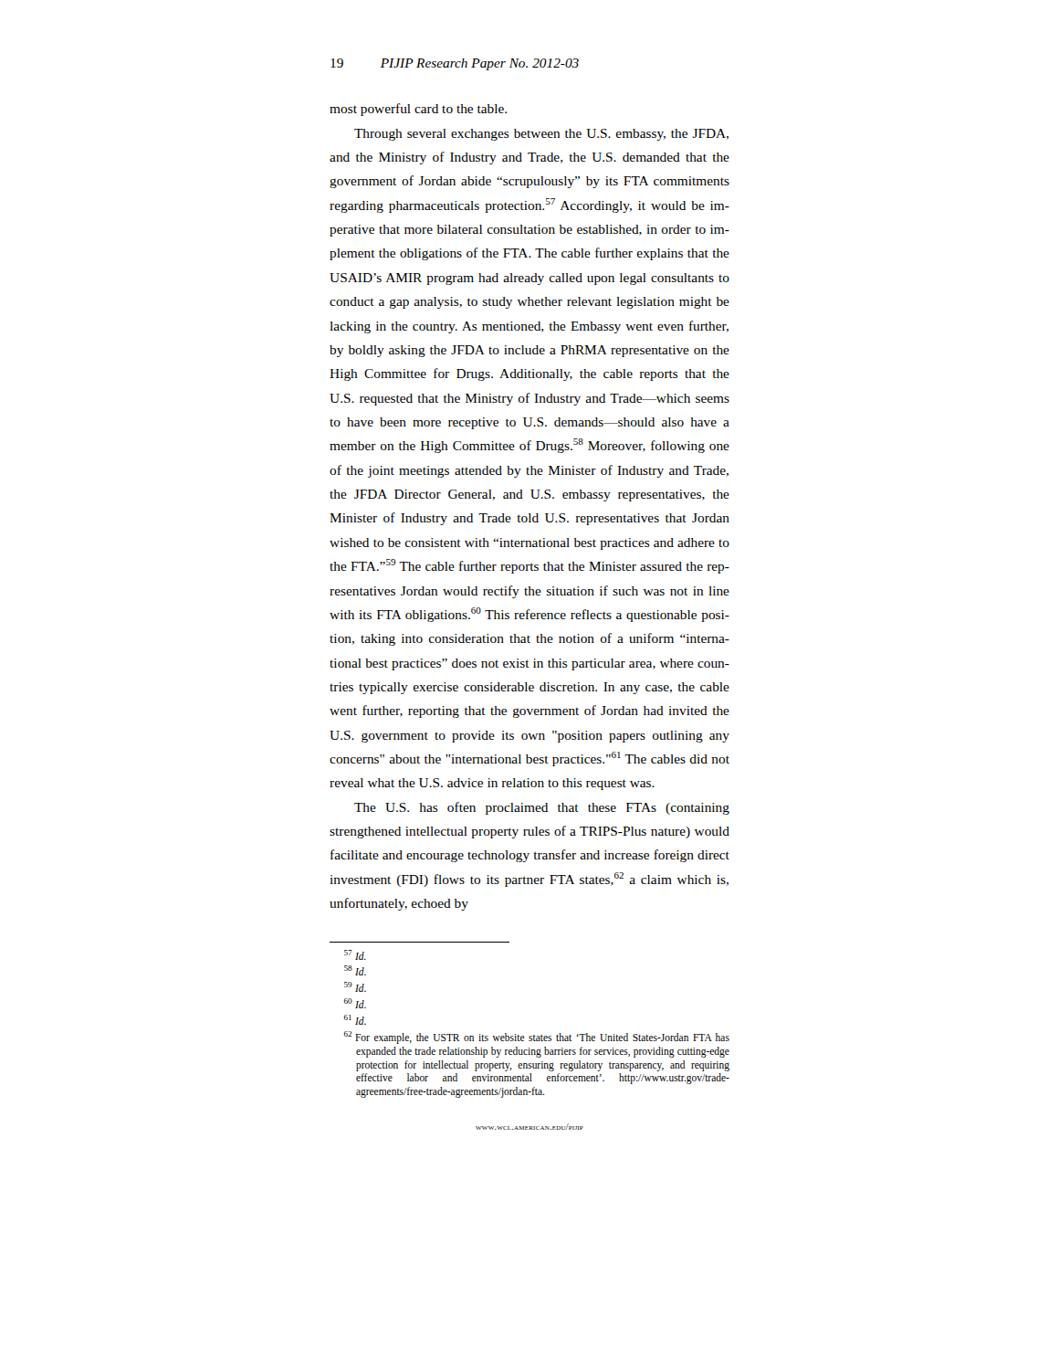19 PIJIP Research Paper No. 2012-03
most powerful card to the table.
Through several exchanges between the U.S. embassy, the JFDA, and the Ministry of Industry and Trade, the U.S. demanded that the government of Jordan abide “scrupulously” by its FTA commitments regarding pharmaceuticals protection.57 Accordingly, it would be imperative that more bilateral consultation be established, in order to implement the obligations of the FTA. The cable further explains that the USAID’s AMIR program had already called upon legal consultants to conduct a gap analysis, to study whether relevant legislation might be lacking in the country. As mentioned, the Embassy went even further, by boldly asking the JFDA to include a PhRMA representative on the High Committee for Drugs. Additionally, the cable reports that the U.S. requested that the Ministry of Industry and Trade—which seems to have been more receptive to U.S. demands—should also have a member on the High Committee of Drugs.58 Moreover, following one of the joint meetings attended by the Minister of Industry and Trade, the JFDA Director General, and U.S. embassy representatives, the Minister of Industry and Trade told U.S. representatives that Jordan wished to be consistent with “international best practices and adhere to the FTA.”59 The cable further reports that the Minister assured the representatives Jordan would rectify the situation if such was not in line with its FTA obligations.60 This reference reflects a questionable position, taking into consideration that the notion of a uniform “international best practices” does not exist in this particular area, where countries typically exercise considerable discretion. In any case, the cable went further, reporting that the government of Jordan had invited the U.S. government to provide its own "position papers outlining any concerns" about the "international best practices."61 The cables did not reveal what the U.S. advice in relation to this request was.
The U.S. has often proclaimed that these FTAs (containing strengthened intellectual property rules of a TRIPS-Plus nature) would facilitate and encourage technology transfer and increase foreign direct investment (FDI) flows to its partner FTA states,62 a claim which is, unfortunately, echoed by
57 Id.
58 Id.
59 Id.
60 Id.
61 Id.
62 For example, the USTR on its website states that ‘The United States-Jordan FTA has expanded the trade relationship by reducing barriers for services, providing cutting-edge protection for intellectual property, ensuring regulatory transparency, and requiring effective labor and environmental enforcement’. http://www.ustr.gov/trade-agreements/free-trade-agreements/jordan-fta.
www.wcl.american.edu/pijip